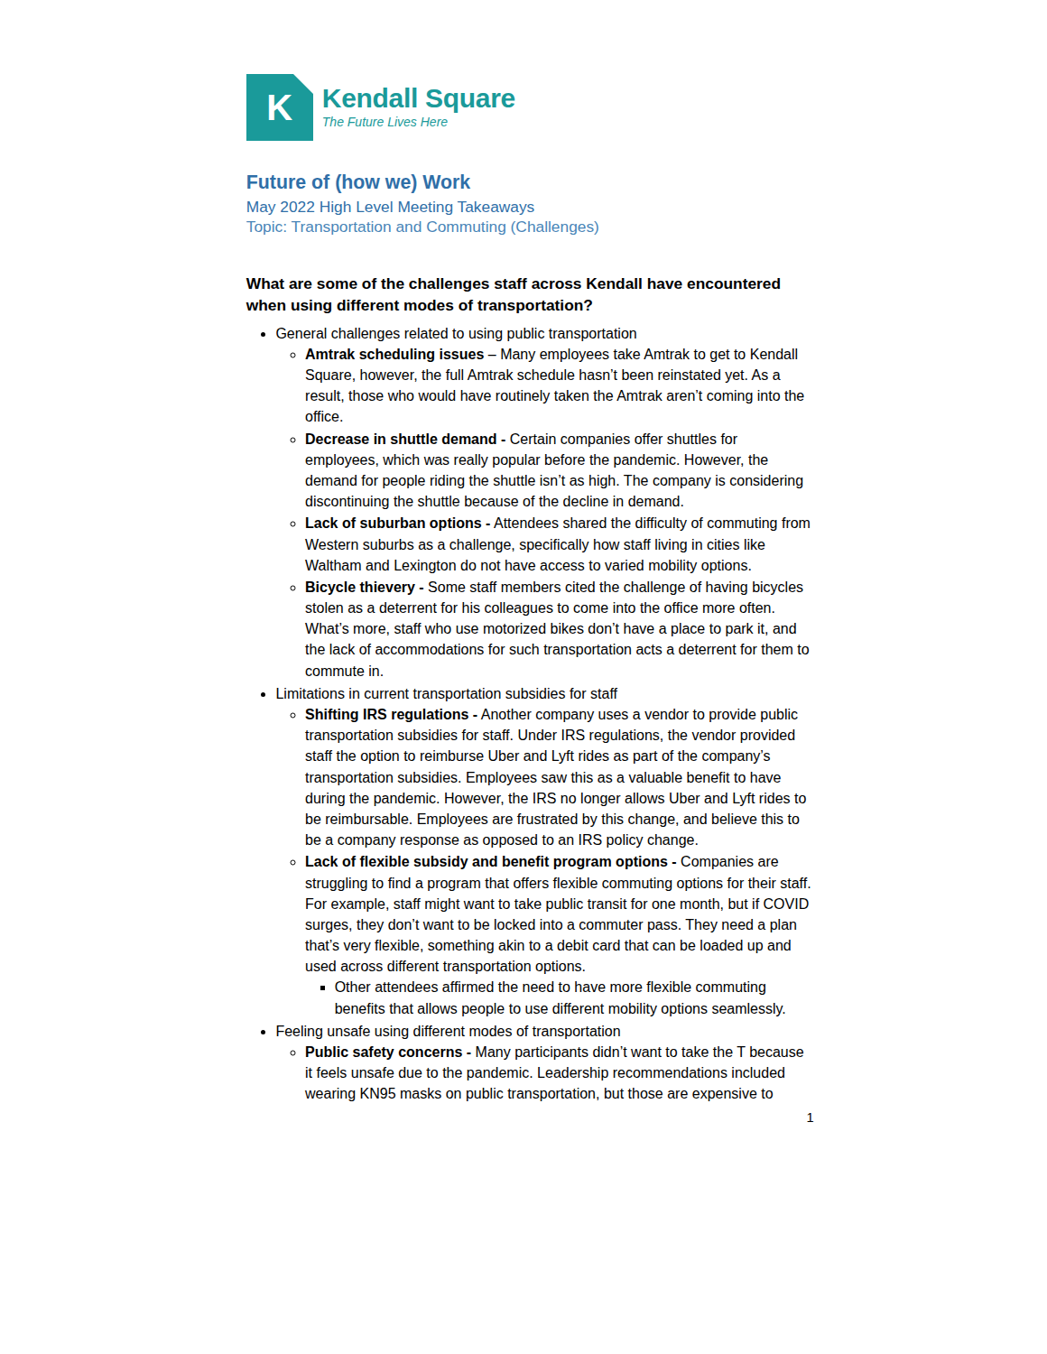K
Kendall Square
The Future Lives Here
Future of (how we) Work
May 2022 High Level Meeting Takeaways
Topic: Transportation and Commuting (Challenges)
What are some of the challenges staff across Kendall have encountered when using different modes of transportation?
General challenges related to using public transportation
Amtrak scheduling issues – Many employees take Amtrak to get to Kendall Square, however, the full Amtrak schedule hasn’t been reinstated yet. As a result, those who would have routinely taken the Amtrak aren’t coming into the office.
Decrease in shuttle demand - Certain companies offer shuttles for employees, which was really popular before the pandemic. However, the demand for people riding the shuttle isn’t as high. The company is considering discontinuing the shuttle because of the decline in demand.
Lack of suburban options - Attendees shared the difficulty of commuting from Western suburbs as a challenge, specifically how staff living in cities like Waltham and Lexington do not have access to varied mobility options.
Bicycle thievery - Some staff members cited the challenge of having bicycles stolen as a deterrent for his colleagues to come into the office more often. What’s more, staff who use motorized bikes don’t have a place to park it, and the lack of accommodations for such transportation acts a deterrent for them to commute in.
Limitations in current transportation subsidies for staff
Shifting IRS regulations - Another company uses a vendor to provide public transportation subsidies for staff. Under IRS regulations, the vendor provided staff the option to reimburse Uber and Lyft rides as part of the company’s transportation subsidies. Employees saw this as a valuable benefit to have during the pandemic. However, the IRS no longer allows Uber and Lyft rides to be reimbursable. Employees are frustrated by this change, and believe this to be a company response as opposed to an IRS policy change.
Lack of flexible subsidy and benefit program options - Companies are struggling to find a program that offers flexible commuting options for their staff. For example, staff might want to take public transit for one month, but if COVID surges, they don’t want to be locked into a commuter pass. They need a plan that’s very flexible, something akin to a debit card that can be loaded up and used across different transportation options.
Other attendees affirmed the need to have more flexible commuting benefits that allows people to use different mobility options seamlessly.
Feeling unsafe using different modes of transportation
Public safety concerns - Many participants didn’t want to take the T because it feels unsafe due to the pandemic. Leadership recommendations included wearing KN95 masks on public transportation, but those are expensive to
1